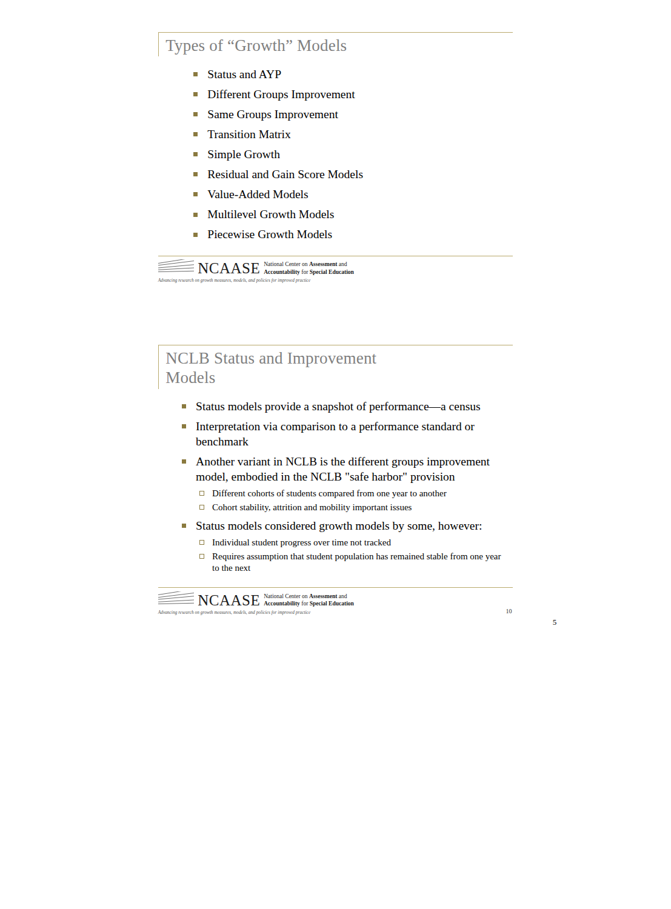Types of “Growth” Models
Status and AYP
Different Groups Improvement
Same Groups Improvement
Transition Matrix
Simple Growth
Residual and Gain Score Models
Value-Added Models
Multilevel Growth Models
Piecewise Growth Models
NCAASE
National Center on Assessment and
Accountability for Special Education
Advancing research on growth measures, models, and policies for improved practice
NCLB Status and Improvement
Models
Status models provide a snapshot of performance—a census
Interpretation via comparison to a performance standard or benchmark
Another variant in NCLB is the different groups improvement model, embodied in the NCLB "safe harbor" provision
Different cohorts of students compared from one year to another
Cohort stability, attrition and mobility important issues
Status models considered growth models by some, however:
Individual student progress over time not tracked
Requires assumption that student population has remained stable from one year to the next
NCAASE
National Center on Assessment and
Accountability for Special Education
Advancing research on growth measures, models, and policies for improved practice
10
5